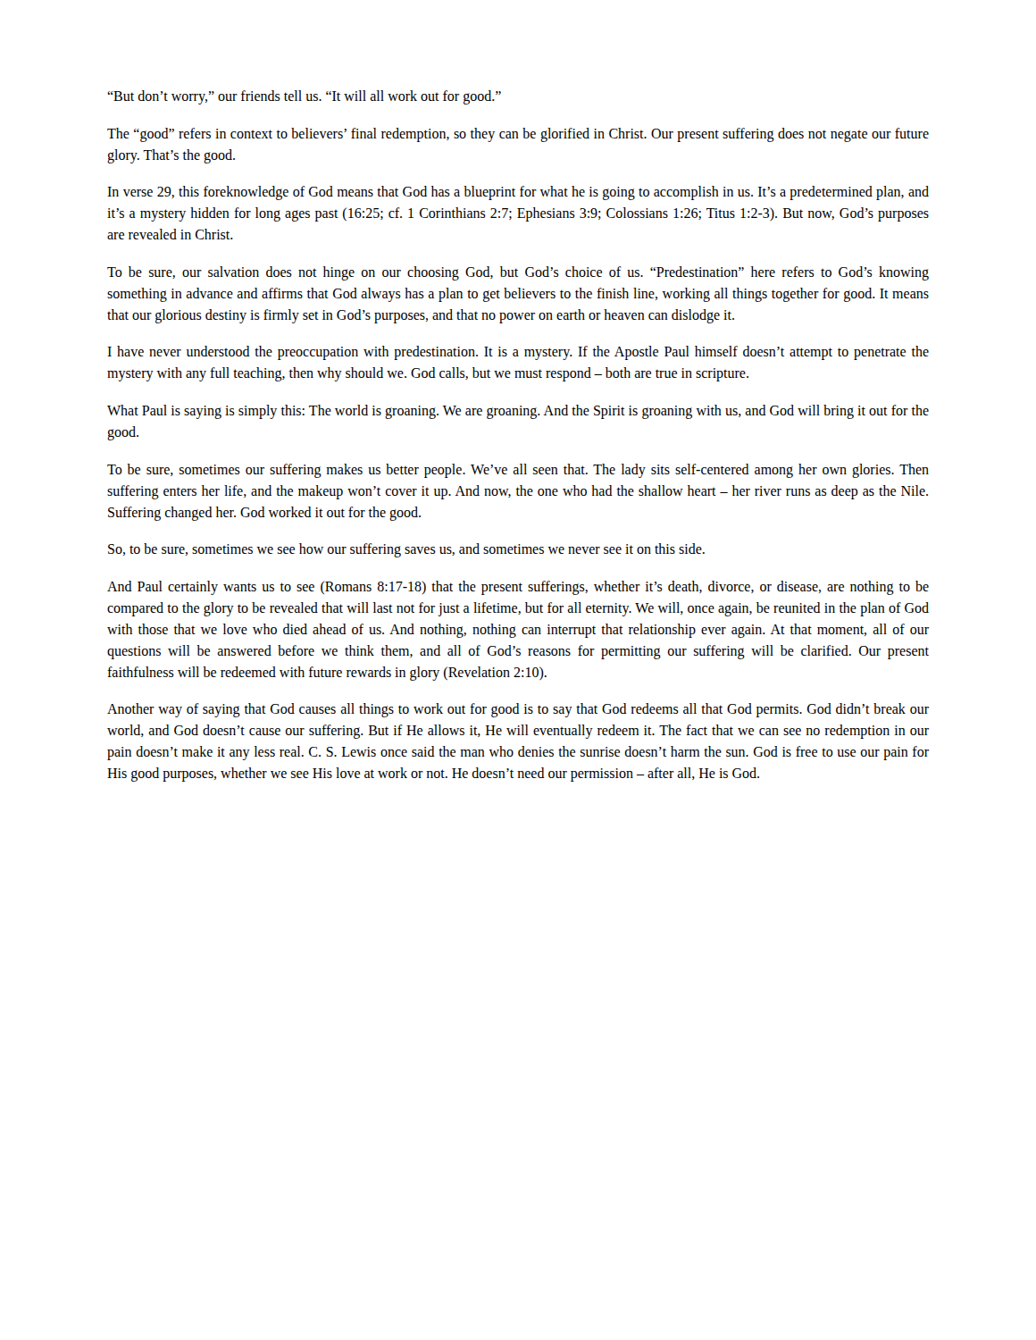“But don’t worry,” our friends tell us. “It will all work out for good.”
The “good” refers in context to believers’ final redemption, so they can be glorified in Christ. Our present suffering does not negate our future glory. That’s the good.
In verse 29, this foreknowledge of God means that God has a blueprint for what he is going to accomplish in us. It’s a predetermined plan, and it’s a mystery hidden for long ages past (16:25; cf. 1 Corinthians 2:7; Ephesians 3:9; Colossians 1:26; Titus 1:2-3). But now, God’s purposes are revealed in Christ.
To be sure, our salvation does not hinge on our choosing God, but God’s choice of us. “Predestination” here refers to God’s knowing something in advance and affirms that God always has a plan to get believers to the finish line, working all things together for good. It means that our glorious destiny is firmly set in God’s purposes, and that no power on earth or heaven can dislodge it.
I have never understood the preoccupation with predestination. It is a mystery. If the Apostle Paul himself doesn’t attempt to penetrate the mystery with any full teaching, then why should we. God calls, but we must respond – both are true in scripture.
What Paul is saying is simply this: The world is groaning. We are groaning. And the Spirit is groaning with us, and God will bring it out for the good.
To be sure, sometimes our suffering makes us better people. We’ve all seen that. The lady sits self-centered among her own glories. Then suffering enters her life, and the makeup won’t cover it up. And now, the one who had the shallow heart – her river runs as deep as the Nile. Suffering changed her. God worked it out for the good.
So, to be sure, sometimes we see how our suffering saves us, and sometimes we never see it on this side.
And Paul certainly wants us to see (Romans 8:17-18) that the present sufferings, whether it’s death, divorce, or disease, are nothing to be compared to the glory to be revealed that will last not for just a lifetime, but for all eternity. We will, once again, be reunited in the plan of God with those that we love who died ahead of us. And nothing, nothing can interrupt that relationship ever again. At that moment, all of our questions will be answered before we think them, and all of God’s reasons for permitting our suffering will be clarified. Our present faithfulness will be redeemed with future rewards in glory (Revelation 2:10).
Another way of saying that God causes all things to work out for good is to say that God redeems all that God permits. God didn’t break our world, and God doesn’t cause our suffering. But if He allows it, He will eventually redeem it. The fact that we can see no redemption in our pain doesn’t make it any less real. C. S. Lewis once said the man who denies the sunrise doesn’t harm the sun. God is free to use our pain for His good purposes, whether we see His love at work or not. He doesn’t need our permission – after all, He is God.